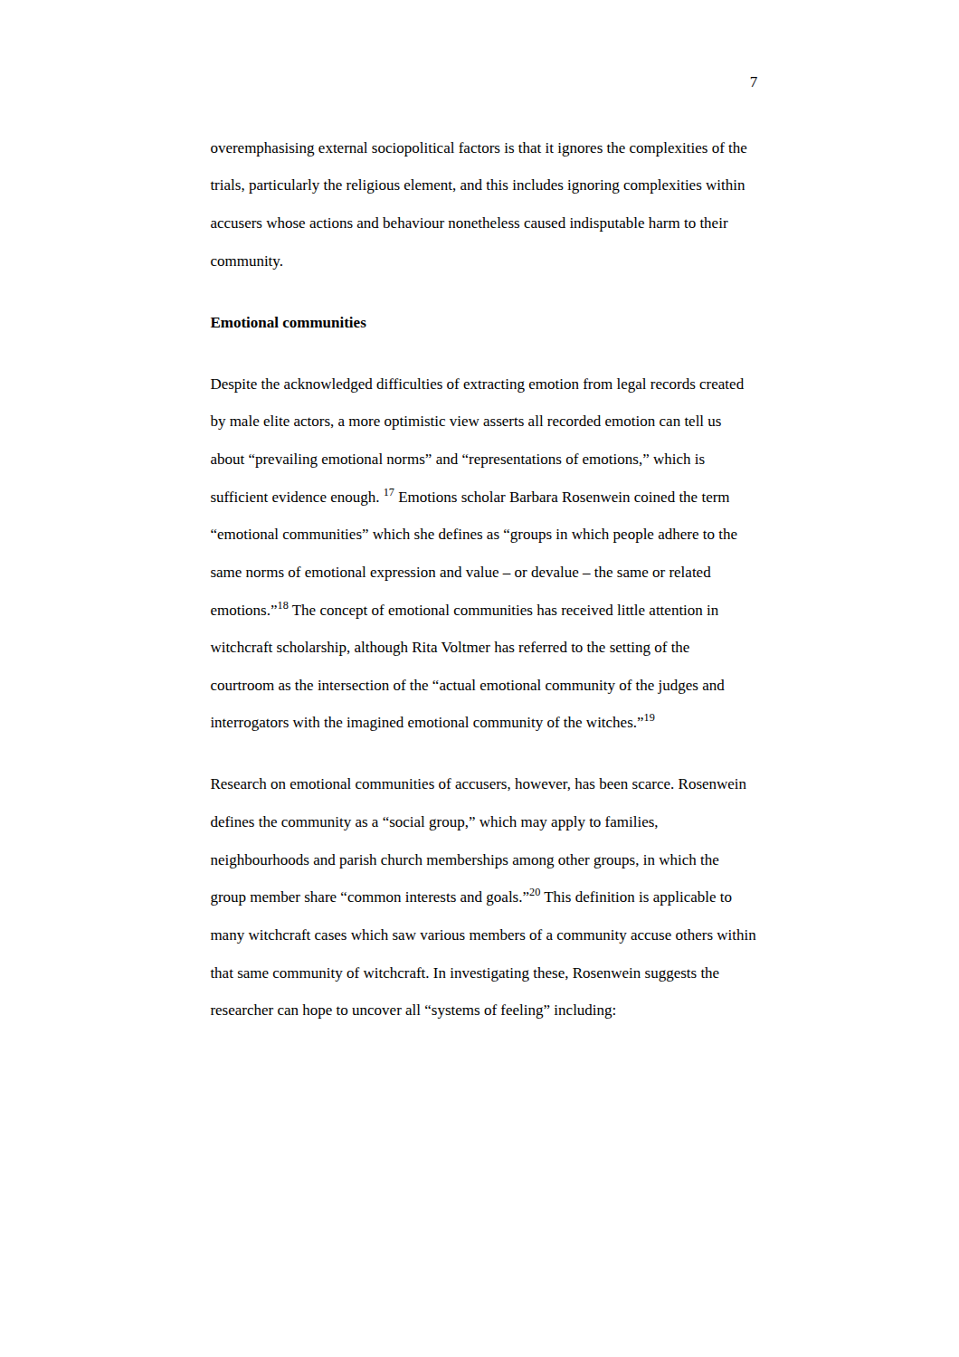7
overemphasising external sociopolitical factors is that it ignores the complexities of the trials, particularly the religious element, and this includes ignoring complexities within accusers whose actions and behaviour nonetheless caused indisputable harm to their community.
Emotional communities
Despite the acknowledged difficulties of extracting emotion from legal records created by male elite actors, a more optimistic view asserts all recorded emotion can tell us about “prevailing emotional norms” and “representations of emotions,” which is sufficient evidence enough. 17 Emotions scholar Barbara Rosenwein coined the term “emotional communities” which she defines as “groups in which people adhere to the same norms of emotional expression and value – or devalue – the same or related emotions.”18 The concept of emotional communities has received little attention in witchcraft scholarship, although Rita Voltmer has referred to the setting of the courtroom as the intersection of the “actual emotional community of the judges and interrogators with the imagined emotional community of the witches.”19
Research on emotional communities of accusers, however, has been scarce. Rosenwein defines the community as a “social group,” which may apply to families, neighbourhoods and parish church memberships among other groups, in which the group member share “common interests and goals.”20 This definition is applicable to many witchcraft cases which saw various members of a community accuse others within that same community of witchcraft. In investigating these, Rosenwein suggests the researcher can hope to uncover all “systems of feeling” including: